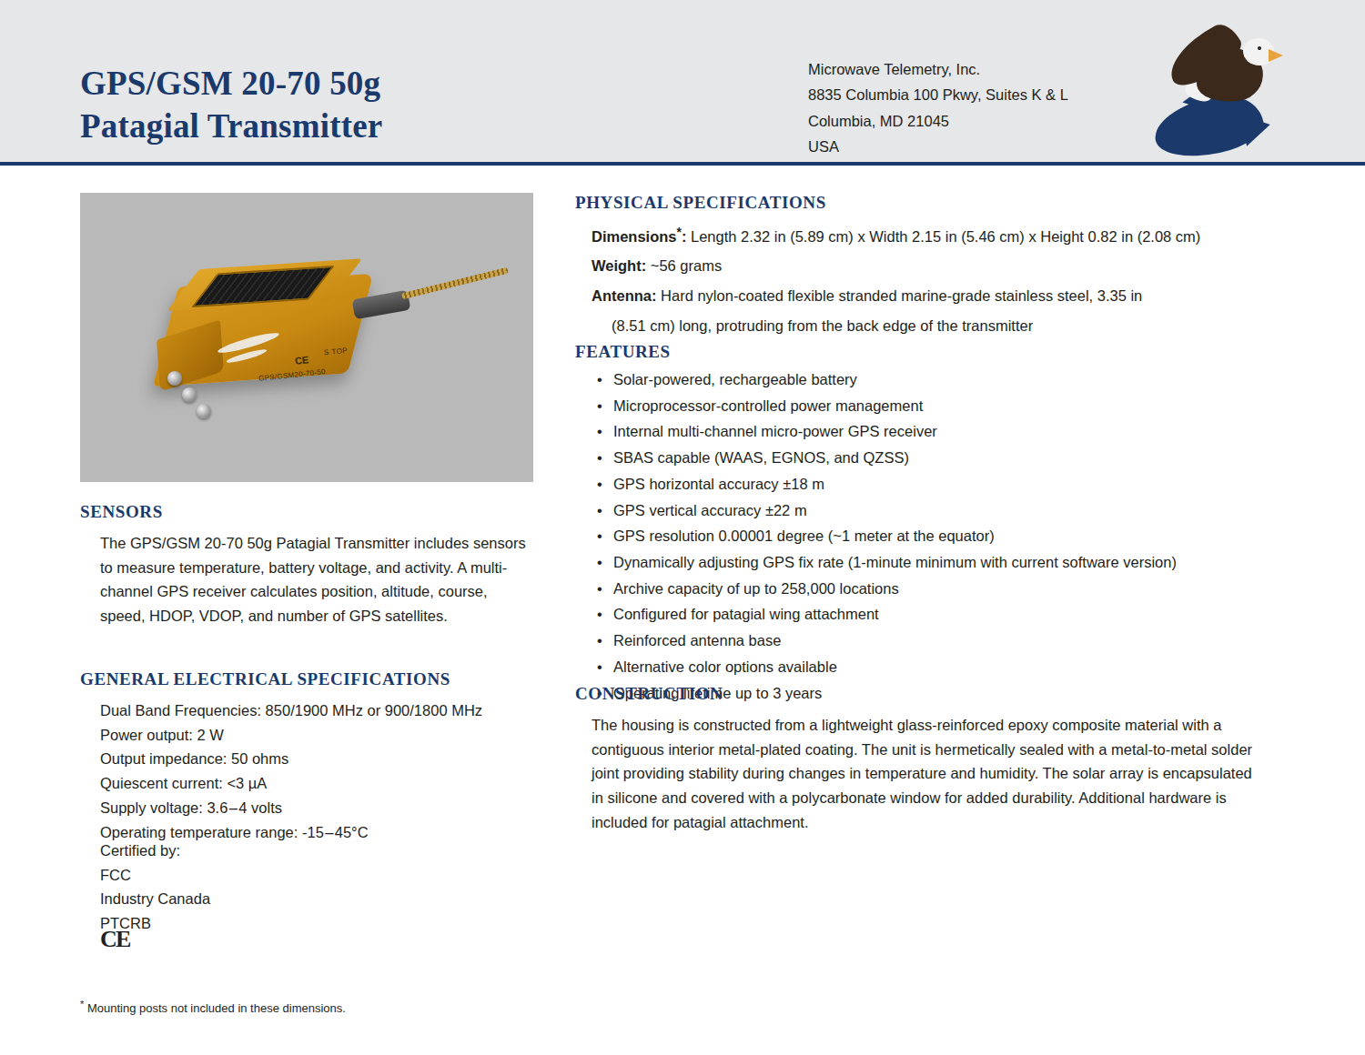GPS/GSM 20-70 50g
Patagial Transmitter
Microwave Telemetry, Inc.
8835 Columbia 100 Pkwy, Suites K & L
Columbia, MD 21045
USA
GPS/GSM20-70-50
CE
S TOP
SENSORS
The GPS/GSM 20-70 50g Patagial Transmitter includes sensors to measure temperature, battery voltage, and activity. A multi-channel GPS receiver calculates position, altitude, course, speed, HDOP, VDOP, and number of GPS satellites.
GENERAL ELECTRICAL SPECIFICATIONS
Dual Band Frequencies: 850/1900 MHz or 900/1800 MHz
Power output: 2 W
Output impedance: 50 ohms
Quiescent current: <3 µA
Supply voltage: 3.6 – 4 volts
Operating temperature range: -15 – 45°C
Certified by:
FCC
Industry Canada
PTCRB
C E
* Mounting posts not included in these dimensions.
PHYSICAL SPECIFICATIONS
Dimensions*: Length 2.32 in (5.89 cm) x Width 2.15 in (5.46 cm) x Height 0.82 in (2.08 cm)
Weight: ~56 grams
Antenna: Hard nylon-coated flexible stranded marine-grade stainless steel, 3.35 in
(8.51 cm) long, protruding from the back edge of the transmitter
FEATURES
Solar-powered, rechargeable battery
Microprocessor-controlled power management
Internal multi-channel micro-power GPS receiver
SBAS capable (WAAS, EGNOS, and QZSS)
GPS horizontal accuracy ±18 m
GPS vertical accuracy ±22 m
GPS resolution 0.00001 degree (~1 meter at the equator)
Dynamically adjusting GPS fix rate (1-minute minimum with current software version)
Archive capacity of up to 258,000 locations
Configured for patagial wing attachment
Reinforced antenna base
Alternative color options available
Operating lifetime up to 3 years
CONSTRUCTION
The housing is constructed from a lightweight glass-reinforced epoxy composite material with a contiguous interior metal-plated coating. The unit is hermetically sealed with a metal-to-metal solder joint providing stability during changes in temperature and humidity. The solar array is encapsulated in silicone and covered with a polycarbonate window for added durability. Additional hardware is included for patagial attachment.